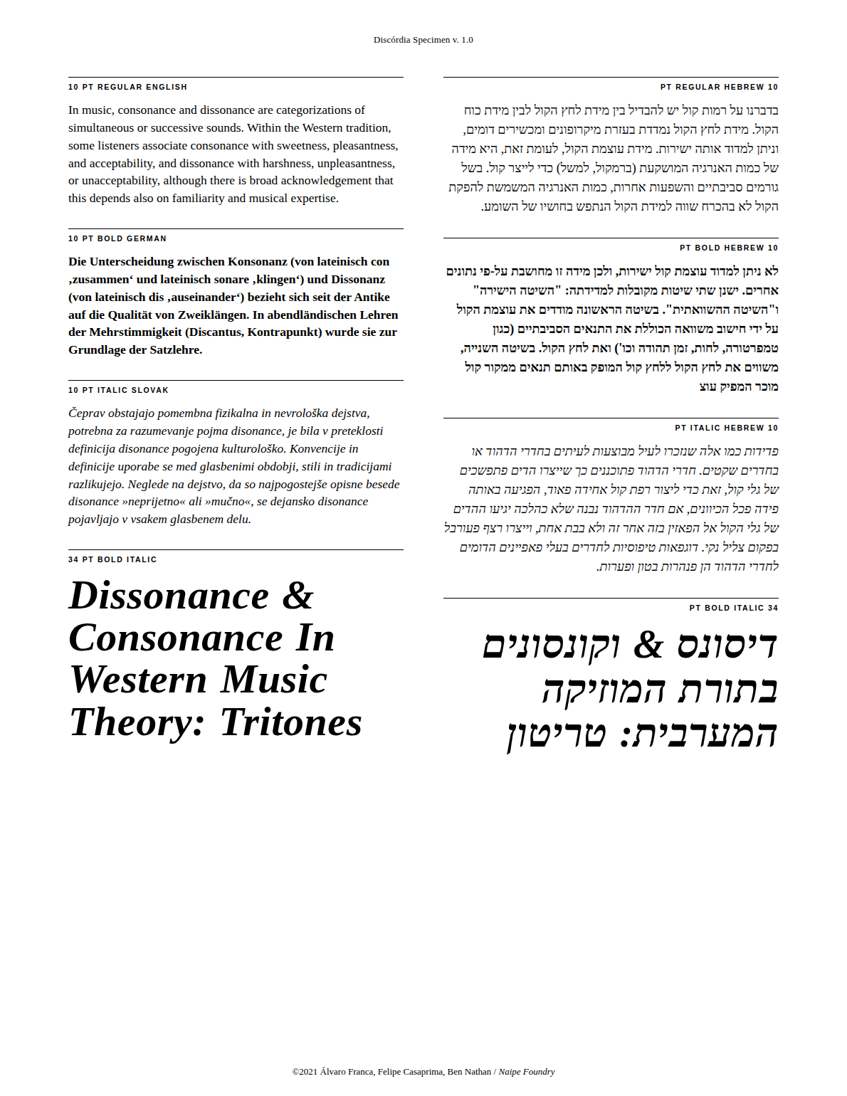Discórdia Specimen v. 1.0
10 pt Regular English
In music, consonance and dissonance are categorizations of simultaneous or successive sounds. Within the Western tradition, some listeners associate consonance with sweetness, pleasantness, and acceptability, and dissonance with harshness, unpleasantness, or unacceptability, although there is broad acknowledgement that this depends also on familiarity and musical expertise.
10 pt Bold German
Die Unterscheidung zwischen Konsonanz (von lateinisch con ‚zusammen‘ und lateinisch sonare ‚klingen‘) und Dissonanz (von lateinisch dis ‚auseinander‘) bezieht sich seit der Antike auf die Qualität von Zweiklängen. In abendländischen Lehren der Mehrstimmigkeit (Discantus, Kontrapunkt) wurde sie zur Grundlage der Satzlehre.
10 pt Italic Slovak
Čeprav obstajajo pomembna fizikalna in nevrološka dejstva, potrebna za razumevanje pojma disonance, je bila v preteklosti definicija disonance pogojena kulturološko. Konvencije in definicije uporabe se med glasbenimi obdobji, stili in tradicijami razlikujejo. Neglede na dejstvo, da so najpogostejše opisne besede disonance »neprijetno« ali »mučno«, se dejansko disonance pojavljajo v vsakem glasbenem delu.
34 pt Bold Italic
Dissonance & Consonance In Western Music Theory: Tritones
10 pt Regular Hebrew
בדברנו על רמות קול יש להבדיל בין מידת לחץ הקול לבין מידת כוח הקול. מידת לחץ הקול נמדדת בעזרת מיקרופונים ומכשירים דומים, וניתן למדוד אותה ישירות. מידת עוצמת הקול, לעומת זאת, היא מידה של כמות האנרגיה המושקעת (ברמקול, למשל) כדי לייצר קול. בשל גורמים סביבתיים והשפעות אחרות, כמות האנרגיה המשמשת להפקת הקול לא בהכרח שווה למידת הקול הנתפש בחושיו של השומע.
10 pt Bold Hebrew
לא ניתן למדוד עוצמת קול ישירות, ולכן מידה זו מחושבת על-פי נתונים אחרים. ישנן שתי שיטות מקובלות למדידתה: "השיטה הישירה" ו"השיטה ההשוואתית". בשיטה הראשונה מודדים את עוצמת הקול על ידי חישוב משוואה הכוללת את התנאים הסביבתיים (כגון טמפרטורה, לחות, זמן תהודה וכו') ואת לחץ הקול. בשיטה השנייה, משווים את לחץ הקול ללחץ קול המופק באותם תנאים ממקור קול מוכר המפיק עוצ
10 pt Italic Hebrew
פדידות כמו אלה שנזכרו לעיל מבוצעות לעיתים בחדרי הדהוד או בחדרים שקטים. חדרי הדהוד פתוכננים כך שייצרו הדים פתפשכים של גלי קול, זאת כדי ליצור רפת קול אחידה פאוד, הפגיעה באותה פידה פכל הכיוונים, אם חדר ההדהוד נבנה שלא כהלכה יגיעו ההדים של גלי הקול אל הפאזין בזה אחר זה ולא בבת אחת, וייצרו רצף פעורבל בפקום צליל נקי. דוגפאות טיפוסיות לחדרים בעלי פאפיינים הדומים לחדרי הדהוד הן פנהרות בטון ופערות.
34 pt Bold Italic
דיסונס & וקונסונים בתורת המוזיקה המערבית: טריטון
©2021 Álvaro Franca, Felipe Casaprima, Ben Nathan / Naipe Foundry